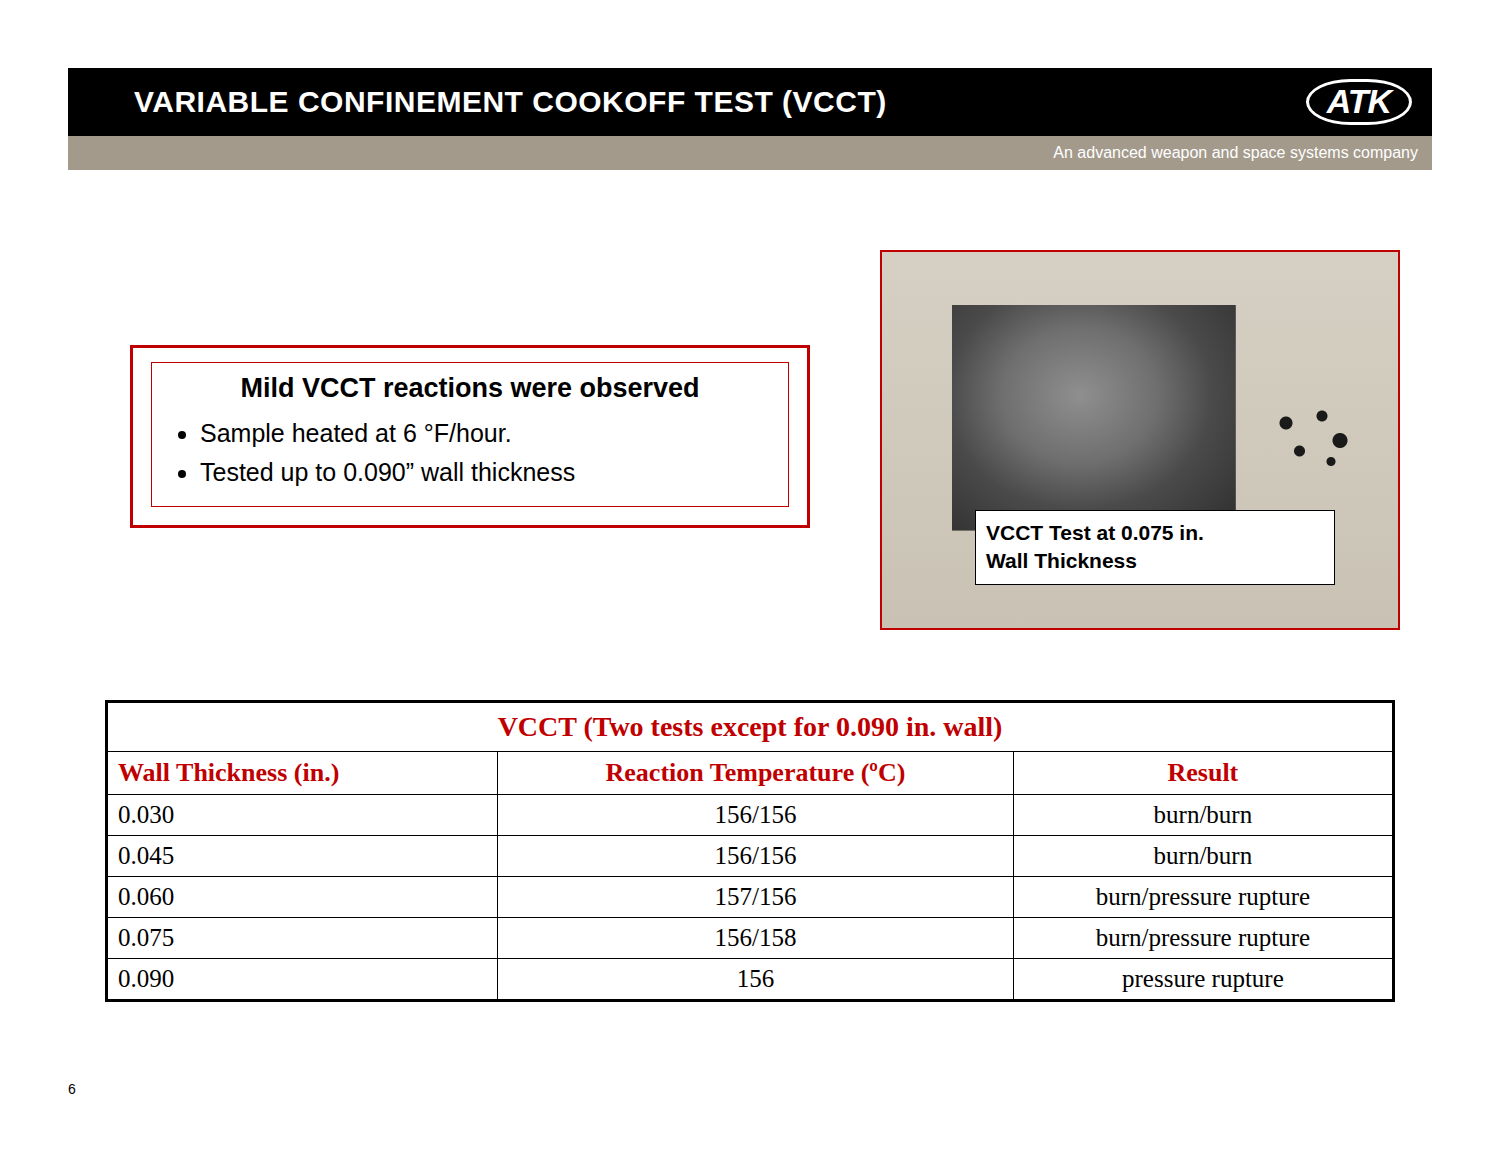VARIABLE CONFINEMENT COOKOFF TEST (VCCT)
ATK
An advanced weapon and space systems company
Mild VCCT reactions were observed
Sample heated at 6 °F/hour.
Tested up to 0.090” wall thickness
VCCT Test at 0.075 in.
Wall Thickness
| VCCT (Two tests except for 0.090 in. wall) |
| --- |
| Wall Thickness (in.) | Reaction Temperature (ºC) | Result |
| 0.030 | 156/156 | burn/burn |
| 0.045 | 156/156 | burn/burn |
| 0.060 | 157/156 | burn/pressure rupture |
| 0.075 | 156/158 | burn/pressure rupture |
| 0.090 | 156 | pressure rupture |
6